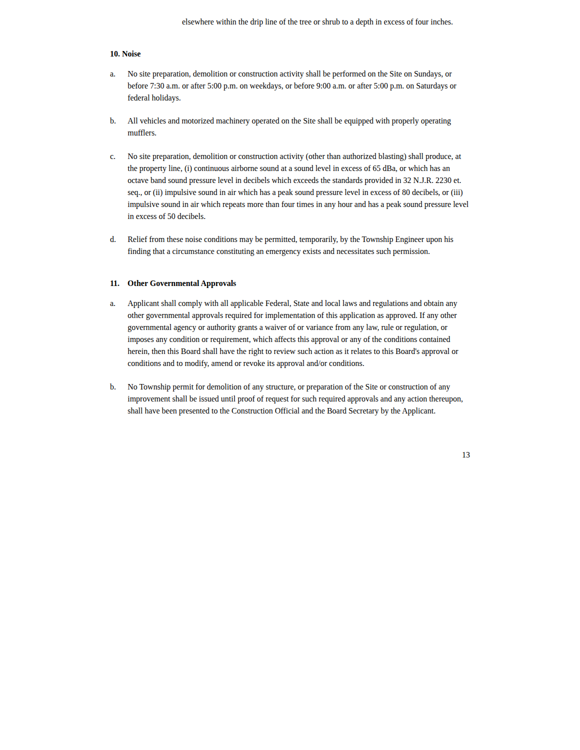elsewhere within the drip line of the tree or shrub to a depth in excess of four inches.
10. Noise
a. No site preparation, demolition or construction activity shall be performed on the Site on Sundays, or before 7:30 a.m. or after 5:00 p.m. on weekdays, or before 9:00 a.m. or after 5:00 p.m. on Saturdays or federal holidays.
b. All vehicles and motorized machinery operated on the Site shall be equipped with properly operating mufflers.
c. No site preparation, demolition or construction activity (other than authorized blasting) shall produce, at the property line, (i) continuous airborne sound at a sound level in excess of 65 dBa, or which has an octave band sound pressure level in decibels which exceeds the standards provided in 32 N.J.R. 2230 et. seq., or (ii) impulsive sound in air which has a peak sound pressure level in excess of 80 decibels, or (iii) impulsive sound in air which repeats more than four times in any hour and has a peak sound pressure level in excess of 50 decibels.
d. Relief from these noise conditions may be permitted, temporarily, by the Township Engineer upon his finding that a circumstance constituting an emergency exists and necessitates such permission.
11. Other Governmental Approvals
a. Applicant shall comply with all applicable Federal, State and local laws and regulations and obtain any other governmental approvals required for implementation of this application as approved. If any other governmental agency or authority grants a waiver of or variance from any law, rule or regulation, or imposes any condition or requirement, which affects this approval or any of the conditions contained herein, then this Board shall have the right to review such action as it relates to this Board's approval or conditions and to modify, amend or revoke its approval and/or conditions.
b. No Township permit for demolition of any structure, or preparation of the Site or construction of any improvement shall be issued until proof of request for such required approvals and any action thereupon, shall have been presented to the Construction Official and the Board Secretary by the Applicant.
13